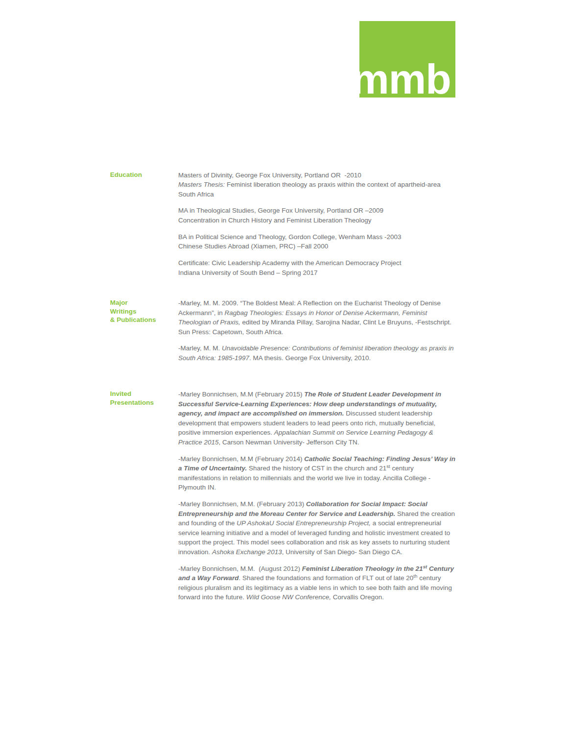mmb
Education
Masters of Divinity, George Fox University, Portland OR -2010
Masters Thesis: Feminist liberation theology as praxis within the context of apartheid-area South Africa
MA in Theological Studies, George Fox University, Portland OR –2009
Concentration in Church History and Feminist Liberation Theology
BA in Political Science and Theology, Gordon College, Wenham Mass -2003
Chinese Studies Abroad (Xiamen, PRC) –Fall 2000
Certificate: Civic Leadership Academy with the American Democracy Project
Indiana University of South Bend – Spring 2017
Major
Writings
& Publications
-Marley, M. M. 2009. “The Boldest Meal: A Reflection on the Eucharist Theology of Denise Ackermann”, in Ragbag Theologies: Essays in Honor of Denise Ackermann, Feminist Theologian of Praxis, edited by Miranda Pillay, Sarojina Nadar, Clint Le Bruyuns, -Festschript. Sun Press: Capetown, South Africa.
-Marley, M. M. Unavoidable Presence: Contributions of feminist liberation theology as praxis in South Africa: 1985-1997. MA thesis. George Fox University, 2010.
Invited
Presentations
-Marley Bonnichsen, M.M (February 2015) The Role of Student Leader Development in Successful Service-Learning Experiences: How deep understandings of mutuality, agency, and impact are accomplished on immersion. Discussed student leadership development that empowers student leaders to lead peers onto rich, mutually beneficial, positive immersion experiences. Appalachian Summit on Service Learning Pedagogy & Practice 2015, Carson Newman University- Jefferson City TN.
-Marley Bonnichsen, M.M (February 2014) Catholic Social Teaching: Finding Jesus’ Way in a Time of Uncertainty. Shared the history of CST in the church and 21st century manifestations in relation to millennials and the world we live in today. Ancilla College - Plymouth IN.
-Marley Bonnichsen, M.M. (February 2013) Collaboration for Social Impact: Social Entrepreneurship and the Moreau Center for Service and Leadership. Shared the creation and founding of the UP AshokaU Social Entrepreneurship Project, a social entrepreneurial service learning initiative and a model of leveraged funding and holistic investment created to support the project. This model sees collaboration and risk as key assets to nurturing student innovation. Ashoka Exchange 2013, University of San Diego- San Diego CA.
-Marley Bonnichsen, M.M. (August 2012) Feminist Liberation Theology in the 21st Century and a Way Forward. Shared the foundations and formation of FLT out of late 20th century religious pluralism and its legitimacy as a viable lens in which to see both faith and life moving forward into the future. Wild Goose NW Conference, Corvallis Oregon.